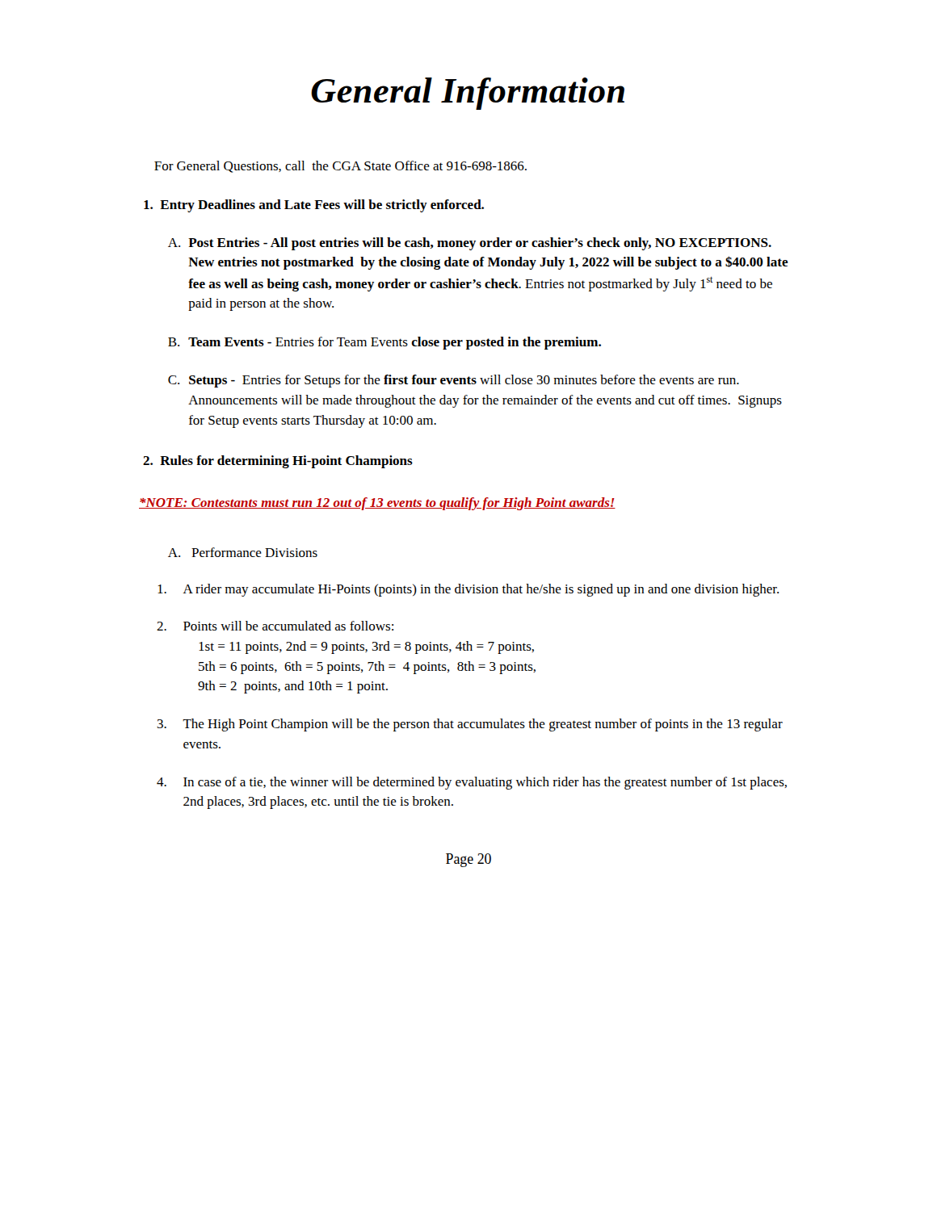General Information
For General Questions, call the CGA State Office at 916-698-1866.
1. Entry Deadlines and Late Fees will be strictly enforced.
A. Post Entries - All post entries will be cash, money order or cashier’s check only, NO EXCEPTIONS. New entries not postmarked by the closing date of Monday July 1, 2022 will be subject to a $40.00 late fee as well as being cash, money order or cashier’s check. Entries not postmarked by July 1st need to be paid in person at the show.
B. Team Events - Entries for Team Events close per posted in the premium.
C. Setups - Entries for Setups for the first four events will close 30 minutes before the events are run. Announcements will be made throughout the day for the remainder of the events and cut off times. Signups for Setup events starts Thursday at 10:00 am.
2. Rules for determining Hi-point Champions
*NOTE: Contestants must run 12 out of 13 events to qualify for High Point awards!
A. Performance Divisions
1. A rider may accumulate Hi-Points (points) in the division that he/she is signed up in and one division higher.
2. Points will be accumulated as follows:
1st = 11 points, 2nd = 9 points, 3rd = 8 points, 4th = 7 points,
5th = 6 points, 6th = 5 points, 7th = 4 points, 8th = 3 points,
9th = 2 points, and 10th = 1 point.
3. The High Point Champion will be the person that accumulates the greatest number of points in the 13 regular events.
4. In case of a tie, the winner will be determined by evaluating which rider has the greatest number of 1st places, 2nd places, 3rd places, etc. until the tie is broken.
Page 20